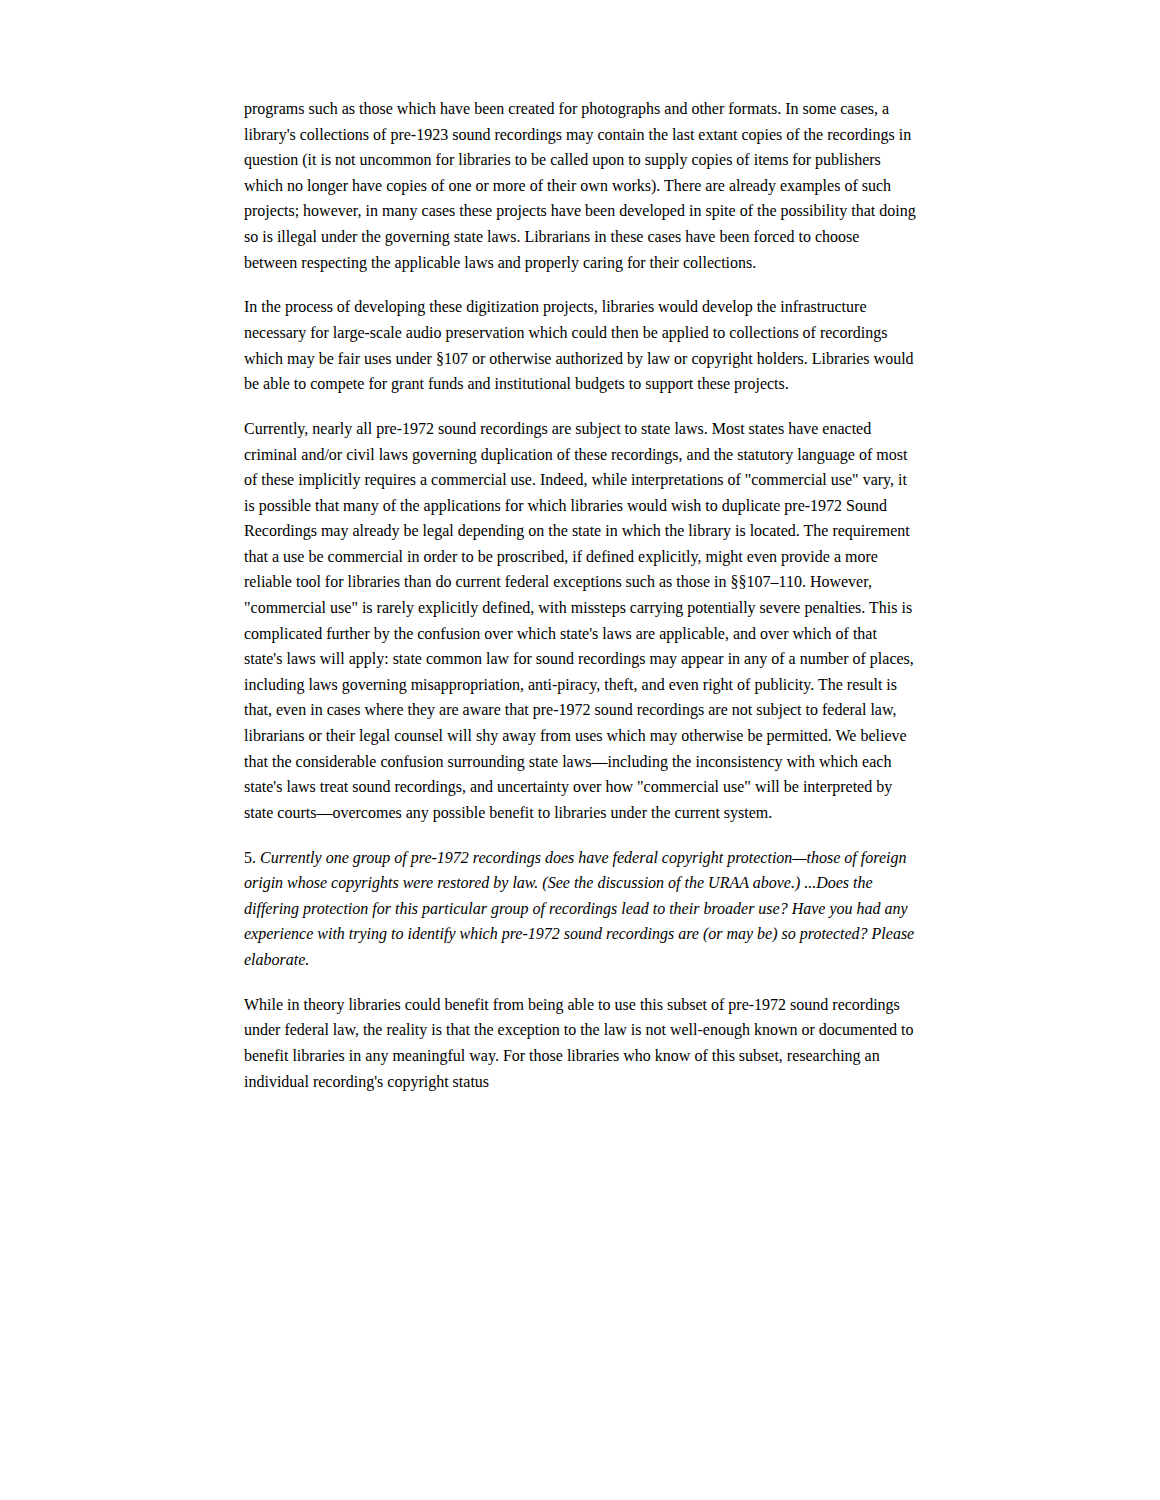programs such as those which have been created for photographs and other formats. In some cases, a library's collections of pre-1923 sound recordings may contain the last extant copies of the recordings in question (it is not uncommon for libraries to be called upon to supply copies of items for publishers which no longer have copies of one or more of their own works). There are already examples of such projects; however, in many cases these projects have been developed in spite of the possibility that doing so is illegal under the governing state laws. Librarians in these cases have been forced to choose between respecting the applicable laws and properly caring for their collections.
In the process of developing these digitization projects, libraries would develop the infrastructure necessary for large-scale audio preservation which could then be applied to collections of recordings which may be fair uses under §107 or otherwise authorized by law or copyright holders. Libraries would be able to compete for grant funds and institutional budgets to support these projects.
Currently, nearly all pre-1972 sound recordings are subject to state laws. Most states have enacted criminal and/or civil laws governing duplication of these recordings, and the statutory language of most of these implicitly requires a commercial use. Indeed, while interpretations of "commercial use" vary, it is possible that many of the applications for which libraries would wish to duplicate pre-1972 Sound Recordings may already be legal depending on the state in which the library is located. The requirement that a use be commercial in order to be proscribed, if defined explicitly, might even provide a more reliable tool for libraries than do current federal exceptions such as those in §§107–110. However, "commercial use" is rarely explicitly defined, with missteps carrying potentially severe penalties. This is complicated further by the confusion over which state's laws are applicable, and over which of that state's laws will apply: state common law for sound recordings may appear in any of a number of places, including laws governing misappropriation, anti-piracy, theft, and even right of publicity. The result is that, even in cases where they are aware that pre-1972 sound recordings are not subject to federal law, librarians or their legal counsel will shy away from uses which may otherwise be permitted. We believe that the considerable confusion surrounding state laws—including the inconsistency with which each state's laws treat sound recordings, and uncertainty over how "commercial use" will be interpreted by state courts—overcomes any possible benefit to libraries under the current system.
5. Currently one group of pre-1972 recordings does have federal copyright protection—those of foreign origin whose copyrights were restored by law. (See the discussion of the URAA above.) ...Does the differing protection for this particular group of recordings lead to their broader use? Have you had any experience with trying to identify which pre-1972 sound recordings are (or may be) so protected? Please elaborate.
While in theory libraries could benefit from being able to use this subset of pre-1972 sound recordings under federal law, the reality is that the exception to the law is not well-enough known or documented to benefit libraries in any meaningful way. For those libraries who know of this subset, researching an individual recording's copyright status